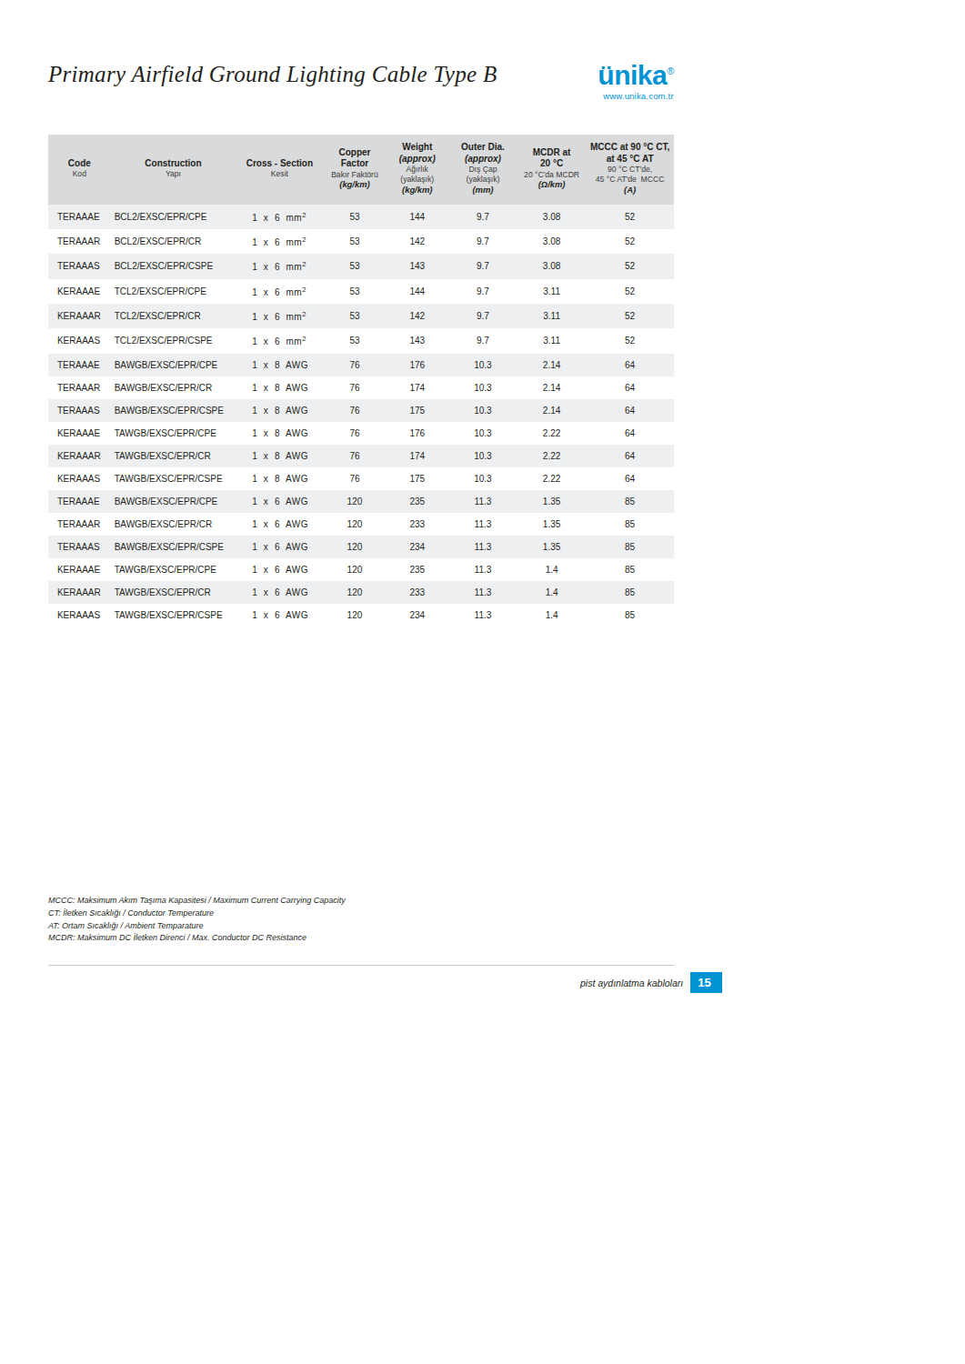Primary Airfield Ground Lighting Cable Type B
ünika®
www.unika.com.tr
| Code Kod | Construction Yapı | Cross - Section Kesit | Copper Factor Bakır Faktörü (kg/km) | Weight (approx) Ağırlık (yaklaşık) (kg/km) | Outer Dia. (approx) Dış Çap (yaklaşık) (mm) | MCDR at 20 °C 20 °C'da MCDR (Ω/km) | MCCC at 90 °C CT, at 45 °C AT 90 °C CT'de, 45 °C AT'de MCCC (A) |
| --- | --- | --- | --- | --- | --- | --- | --- |
| TERAAAE | BCL2/EXSC/EPR/CPE | 1 x 6 mm 2 | 53 | 144 | 9.7 | 3.08 | 52 |
| TERAAAR | BCL2/EXSC/EPR/CR | 1 x 6 mm 2 | 53 | 142 | 9.7 | 3.08 | 52 |
| TERAAAS | BCL2/EXSC/EPR/CSPE | 1 x 6 mm 2 | 53 | 143 | 9.7 | 3.08 | 52 |
| KERAAAE | TCL2/EXSC/EPR/CPE | 1 x 6 mm 2 | 53 | 144 | 9.7 | 3.11 | 52 |
| KERAAAR | TCL2/EXSC/EPR/CR | 1 x 6 mm 2 | 53 | 142 | 9.7 | 3.11 | 52 |
| KERAAAS | TCL2/EXSC/EPR/CSPE | 1 x 6 mm 2 | 53 | 143 | 9.7 | 3.11 | 52 |
| TERAAAE | BAWGB/EXSC/EPR/CPE | 1 x 8 AWG | 76 | 176 | 10.3 | 2.14 | 64 |
| TERAAAR | BAWGB/EXSC/EPR/CR | 1 x 8 AWG | 76 | 174 | 10.3 | 2.14 | 64 |
| TERAAAS | BAWGB/EXSC/EPR/CSPE | 1 x 8 AWG | 76 | 175 | 10.3 | 2.14 | 64 |
| KERAAAE | TAWGB/EXSC/EPR/CPE | 1 x 8 AWG | 76 | 176 | 10.3 | 2.22 | 64 |
| KERAAAR | TAWGB/EXSC/EPR/CR | 1 x 8 AWG | 76 | 174 | 10.3 | 2.22 | 64 |
| KERAAAS | TAWGB/EXSC/EPR/CSPE | 1 x 8 AWG | 76 | 175 | 10.3 | 2.22 | 64 |
| TERAAAE | BAWGB/EXSC/EPR/CPE | 1 x 6 AWG | 120 | 235 | 11.3 | 1.35 | 85 |
| TERAAAR | BAWGB/EXSC/EPR/CR | 1 x 6 AWG | 120 | 233 | 11.3 | 1.35 | 85 |
| TERAAAS | BAWGB/EXSC/EPR/CSPE | 1 x 6 AWG | 120 | 234 | 11.3 | 1.35 | 85 |
| KERAAAE | TAWGB/EXSC/EPR/CPE | 1 x 6 AWG | 120 | 235 | 11.3 | 1.4 | 85 |
| KERAAAR | TAWGB/EXSC/EPR/CR | 1 x 6 AWG | 120 | 233 | 11.3 | 1.4 | 85 |
| KERAAAS | TAWGB/EXSC/EPR/CSPE | 1 x 6 AWG | 120 | 234 | 11.3 | 1.4 | 85 |
MCCC: Maksimum Akım Taşıma Kapasitesi / Maximum Current Carrying Capacity
CT: İletken Sıcaklığı / Conductor Temperature
AT: Ortam Sıcaklığı / Ambient Temparature
MCDR: Maksimum DC İletken Direnci / Max. Conductor DC Resistance
pist aydınlatma kabloları
15